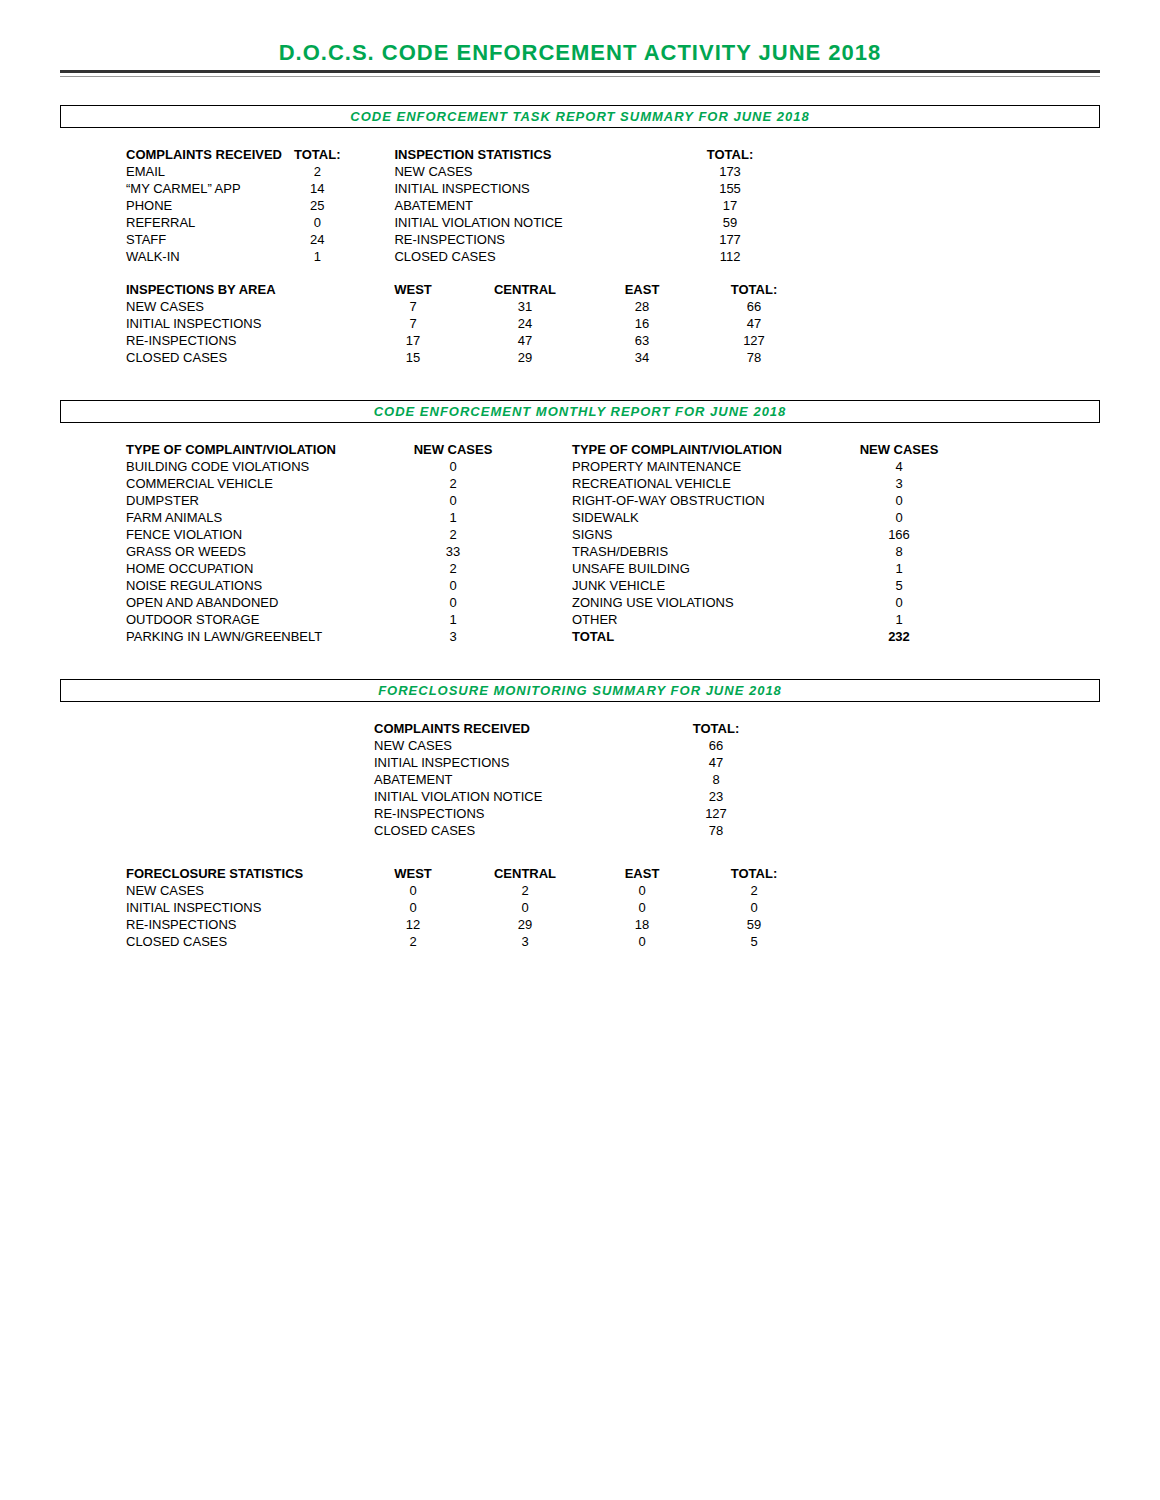D.O.C.S. CODE ENFORCEMENT ACTIVITY JUNE 2018
CODE ENFORCEMENT TASK REPORT SUMMARY FOR JUNE 2018
| COMPLAINTS RECEIVED | TOTAL: | | INSPECTION STATISTICS | | TOTAL: |
| EMAIL | 2 | | NEW CASES | | 173 |
| “MY CARMEL” APP | 14 | | INITIAL INSPECTIONS | | 155 |
| PHONE | 25 | | ABATEMENT | | 17 |
| REFERRAL | 0 | | INITIAL VIOLATION NOTICE | | 59 |
| STAFF | 24 | | RE-INSPECTIONS | | 177 |
| WALK-IN | 1 | | CLOSED CASES | | 112 |
| INSPECTIONS BY AREA | WEST | CENTRAL | EAST | TOTAL: |
| NEW CASES | 7 | 31 | 28 | 66 |
| INITIAL INSPECTIONS | 7 | 24 | 16 | 47 |
| RE-INSPECTIONS | 17 | 47 | 63 | 127 |
| CLOSED CASES | 15 | 29 | 34 | 78 |
CODE ENFORCEMENT MONTHLY REPORT FOR JUNE 2018
| TYPE OF COMPLAINT/VIOLATION | NEW CASES | | TYPE OF COMPLAINT/VIOLATION | NEW CASES |
| BUILDING CODE VIOLATIONS | 0 | | PROPERTY MAINTENANCE | 4 |
| COMMERCIAL VEHICLE | 2 | | RECREATIONAL VEHICLE | 3 |
| DUMPSTER | 0 | | RIGHT-OF-WAY OBSTRUCTION | 0 |
| FARM ANIMALS | 1 | | SIDEWALK | 0 |
| FENCE VIOLATION | 2 | | SIGNS | 166 |
| GRASS OR WEEDS | 33 | | TRASH/DEBRIS | 8 |
| HOME OCCUPATION | 2 | | UNSAFE BUILDING | 1 |
| NOISE REGULATIONS | 0 | | JUNK VEHICLE | 5 |
| OPEN AND ABANDONED | 0 | | ZONING USE VIOLATIONS | 0 |
| OUTDOOR STORAGE | 1 | | OTHER | 1 |
| PARKING IN LAWN/GREENBELT | 3 | | TOTAL | 232 |
FORECLOSURE MONITORING SUMMARY FOR JUNE 2018
| COMPLAINTS RECEIVED | TOTAL: |
| NEW CASES | 66 |
| INITIAL INSPECTIONS | 47 |
| ABATEMENT | 8 |
| INITIAL VIOLATION NOTICE | 23 |
| RE-INSPECTIONS | 127 |
| CLOSED CASES | 78 |
| FORECLOSURE STATISTICS | WEST | CENTRAL | EAST | TOTAL: |
| NEW CASES | 0 | 2 | 0 | 2 |
| INITIAL INSPECTIONS | 0 | 0 | 0 | 0 |
| RE-INSPECTIONS | 12 | 29 | 18 | 59 |
| CLOSED CASES | 2 | 3 | 0 | 5 |